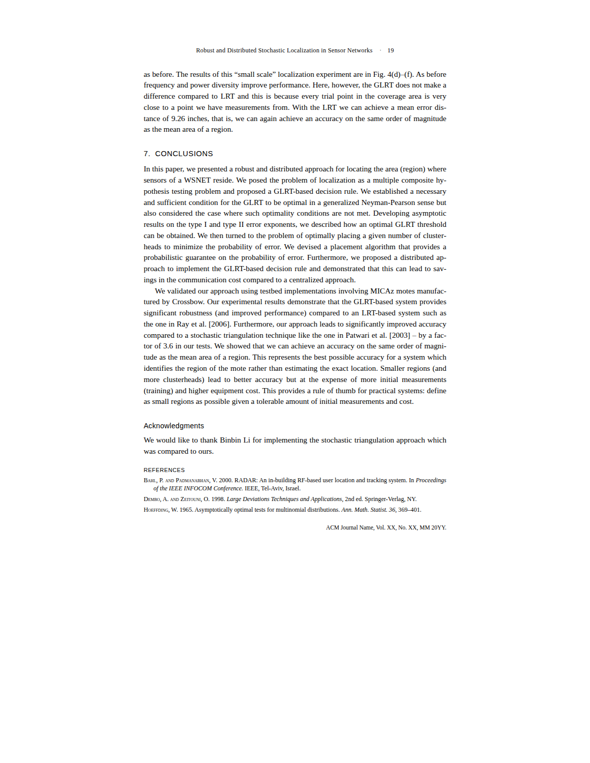Robust and Distributed Stochastic Localization in Sensor Networks·19
as before. The results of this “small scale” localization experiment are in Fig. 4(d)–(f). As before frequency and power diversity improve performance. Here, however, the GLRT does not make a difference compared to LRT and this is because every trial point in the coverage area is very close to a point we have measurements from. With the LRT we can achieve a mean error distance of 9.26 inches, that is, we can again achieve an accuracy on the same order of magnitude as the mean area of a region.
7. CONCLUSIONS
In this paper, we presented a robust and distributed approach for locating the area (region) where sensors of a WSNET reside. We posed the problem of localization as a multiple composite hypothesis testing problem and proposed a GLRT-based decision rule. We established a necessary and sufficient condition for the GLRT to be optimal in a generalized Neyman-Pearson sense but also considered the case where such optimality conditions are not met. Developing asymptotic results on the type I and type II error exponents, we described how an optimal GLRT threshold can be obtained. We then turned to the problem of optimally placing a given number of clusterheads to minimize the probability of error. We devised a placement algorithm that provides a probabilistic guarantee on the probability of error. Furthermore, we proposed a distributed approach to implement the GLRT-based decision rule and demonstrated that this can lead to savings in the communication cost compared to a centralized approach.
We validated our approach using testbed implementations involving MICAz motes manufactured by Crossbow. Our experimental results demonstrate that the GLRT-based system provides significant robustness (and improved performance) compared to an LRT-based system such as the one in Ray et al. [2006]. Furthermore, our approach leads to significantly improved accuracy compared to a stochastic triangulation technique like the one in Patwari et al. [2003] – by a factor of 3.6 in our tests. We showed that we can achieve an accuracy on the same order of magnitude as the mean area of a region. This represents the best possible accuracy for a system which identifies the region of the mote rather than estimating the exact location. Smaller regions (and more clusterheads) lead to better accuracy but at the expense of more initial measurements (training) and higher equipment cost. This provides a rule of thumb for practical systems: define as small regions as possible given a tolerable amount of initial measurements and cost.
Acknowledgments
We would like to thank Binbin Li for implementing the stochastic triangulation approach which was compared to ours.
REFERENCES
Bahl, P. and Padmanabhan, V. 2000. RADAR: An in-building RF-based user location and tracking system. In Proceedings of the IEEE INFOCOM Conference. IEEE, Tel-Aviv, Israel.
Dembo, A. and Zeitouni, O. 1998. Large Deviations Techniques and Applications, 2nd ed. Springer-Verlag, NY.
Hoeffding, W. 1965. Asymptotically optimal tests for multinomial distributions. Ann. Math. Statist. 36, 369–401.
ACM Journal Name, Vol. XX, No. XX, MM 20YY.